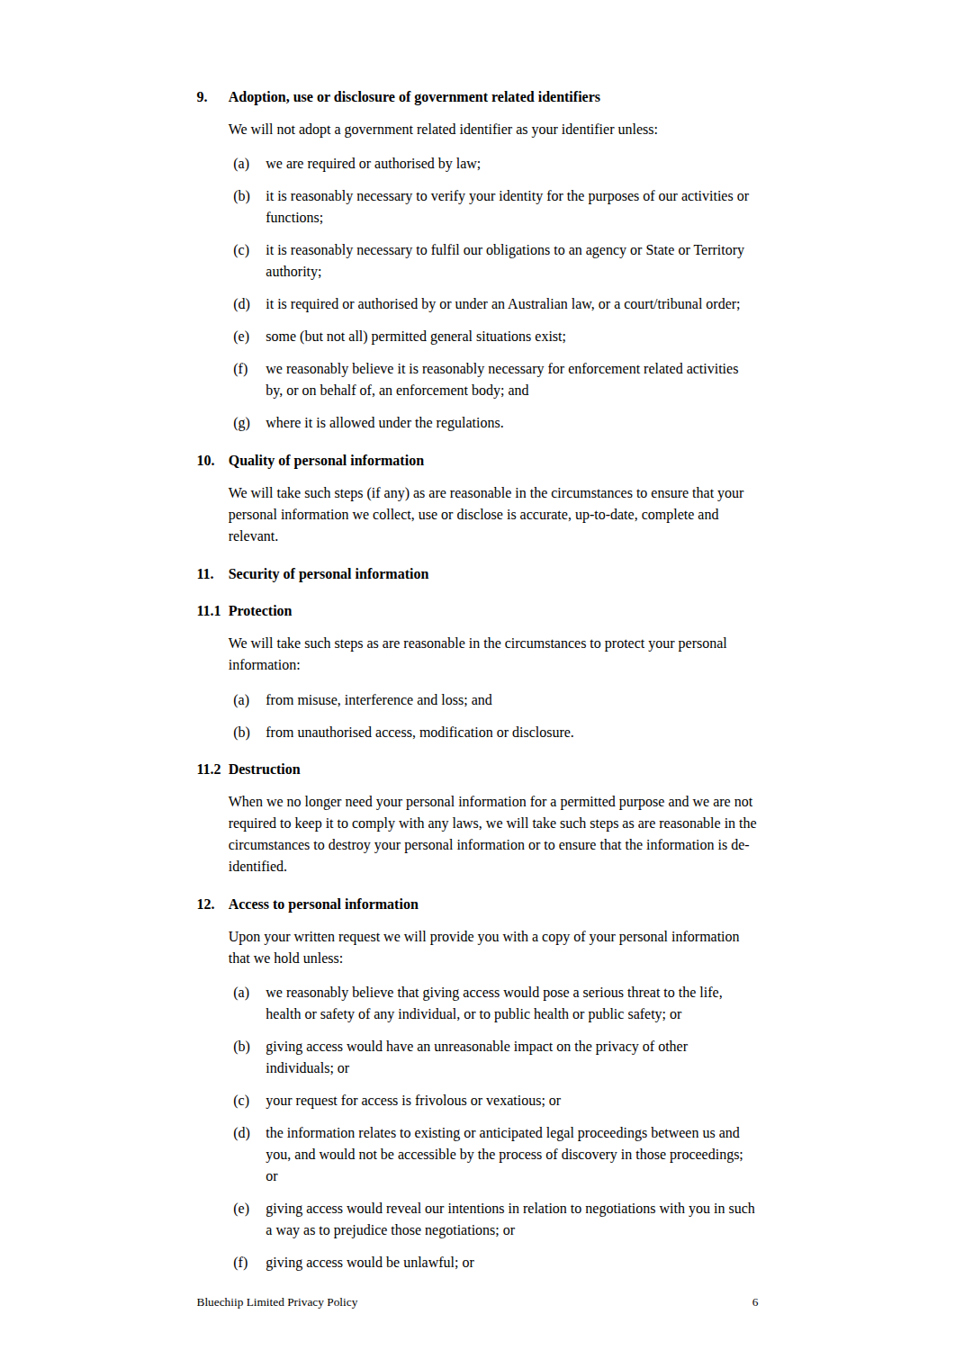9. Adoption, use or disclosure of government related identifiers
We will not adopt a government related identifier as your identifier unless:
(a) we are required or authorised by law;
(b) it is reasonably necessary to verify your identity for the purposes of our activities or functions;
(c) it is reasonably necessary to fulfil our obligations to an agency or State or Territory authority;
(d) it is required or authorised by or under an Australian law, or a court/tribunal order;
(e) some (but not all) permitted general situations exist;
(f) we reasonably believe it is reasonably necessary for enforcement related activities by, or on behalf of, an enforcement body; and
(g) where it is allowed under the regulations.
10. Quality of personal information
We will take such steps (if any) as are reasonable in the circumstances to ensure that your personal information we collect, use or disclose is accurate, up-to-date, complete and relevant.
11. Security of personal information
11.1 Protection
We will take such steps as are reasonable in the circumstances to protect your personal information:
(a) from misuse, interference and loss; and
(b) from unauthorised access, modification or disclosure.
11.2 Destruction
When we no longer need your personal information for a permitted purpose and we are not required to keep it to comply with any laws, we will take such steps as are reasonable in the circumstances to destroy your personal information or to ensure that the information is de-identified.
12. Access to personal information
Upon your written request we will provide you with a copy of your personal information that we hold unless:
(a) we reasonably believe that giving access would pose a serious threat to the life, health or safety of any individual, or to public health or public safety; or
(b) giving access would have an unreasonable impact on the privacy of other individuals; or
(c) your request for access is frivolous or vexatious; or
(d) the information relates to existing or anticipated legal proceedings between us and you, and would not be accessible by the process of discovery in those proceedings; or
(e) giving access would reveal our intentions in relation to negotiations with you in such a way as to prejudice those negotiations; or
(f) giving access would be unlawful; or
Bluechiip Limited Privacy Policy 6